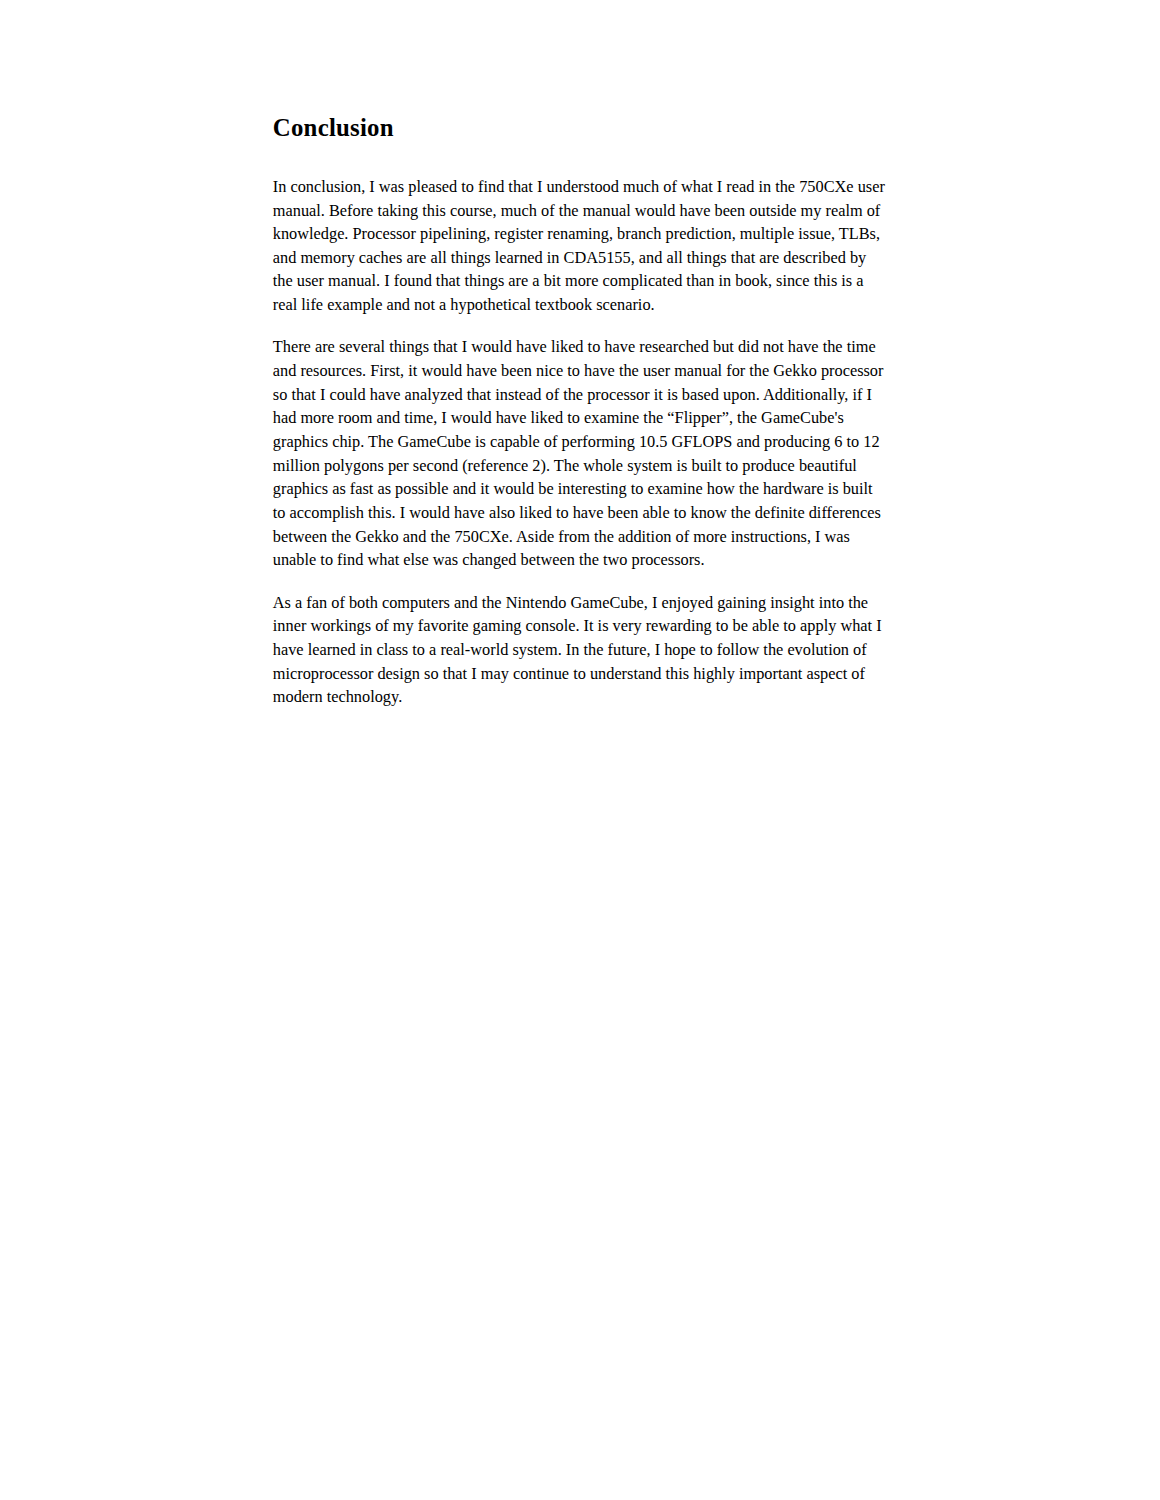Conclusion
In conclusion, I was pleased to find that I understood much of what I read in the 750CXe user manual. Before taking this course, much of the manual would have been outside my realm of knowledge. Processor pipelining, register renaming, branch prediction, multiple issue, TLBs, and memory caches are all things learned in CDA5155, and all things that are described by the user manual. I found that things are a bit more complicated than in book, since this is a real life example and not a hypothetical textbook scenario.
There are several things that I would have liked to have researched but did not have the time and resources. First, it would have been nice to have the user manual for the Gekko processor so that I could have analyzed that instead of the processor it is based upon. Additionally, if I had more room and time, I would have liked to examine the “Flipper”, the GameCube's graphics chip. The GameCube is capable of performing 10.5 GFLOPS and producing 6 to 12 million polygons per second (reference 2). The whole system is built to produce beautiful graphics as fast as possible and it would be interesting to examine how the hardware is built to accomplish this. I would have also liked to have been able to know the definite differences between the Gekko and the 750CXe. Aside from the addition of more instructions, I was unable to find what else was changed between the two processors.
As a fan of both computers and the Nintendo GameCube, I enjoyed gaining insight into the inner workings of my favorite gaming console. It is very rewarding to be able to apply what I have learned in class to a real-world system. In the future, I hope to follow the evolution of microprocessor design so that I may continue to understand this highly important aspect of modern technology.